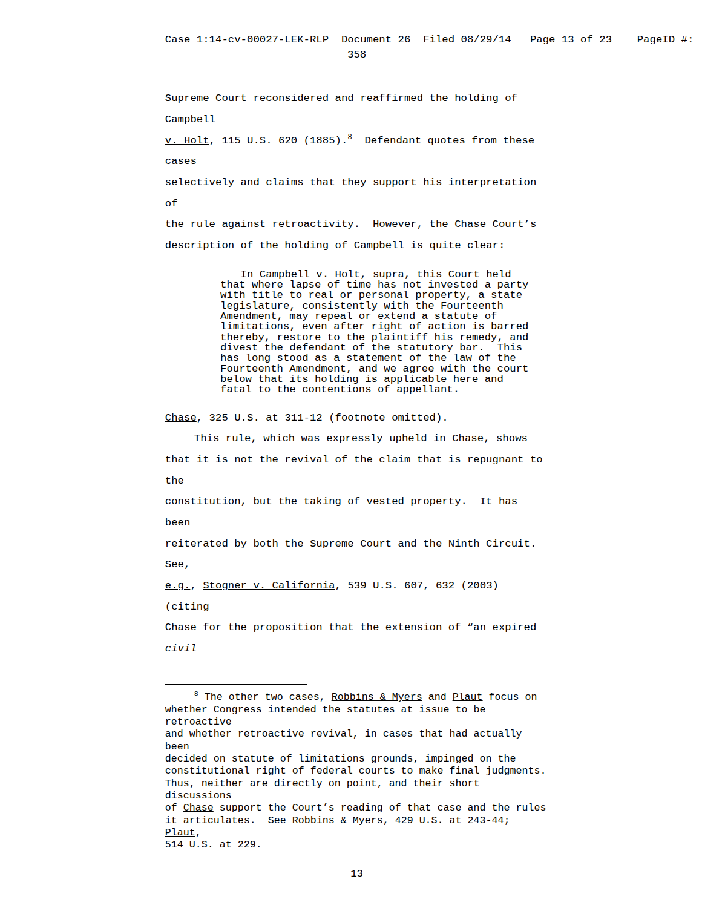Case 1:14-cv-00027-LEK-RLP Document 26 Filed 08/29/14 Page 13 of 23 PageID #: 358
Supreme Court reconsidered and reaffirmed the holding of Campbell
v. Holt, 115 U.S. 620 (1885).8 Defendant quotes from these cases
selectively and claims that they support his interpretation of
the rule against retroactivity. However, the Chase Court’s
description of the holding of Campbell is quite clear:
In Campbell v. Holt, supra, this Court held
that where lapse of time has not invested a party
with title to real or personal property, a state
legislature, consistently with the Fourteenth
Amendment, may repeal or extend a statute of
limitations, even after right of action is barred
thereby, restore to the plaintiff his remedy, and
divest the defendant of the statutory bar. This
has long stood as a statement of the law of the
Fourteenth Amendment, and we agree with the court
below that its holding is applicable here and
fatal to the contentions of appellant.
Chase, 325 U.S. at 311-12 (footnote omitted).
This rule, which was expressly upheld in Chase, shows
that it is not the revival of the claim that is repugnant to the
constitution, but the taking of vested property. It has been
reiterated by both the Supreme Court and the Ninth Circuit. See,
e.g., Stogner v. California, 539 U.S. 607, 632 (2003) (citing
Chase for the proposition that the extension of “an expired civil
8 The other two cases, Robbins & Myers and Plaut focus on
whether Congress intended the statutes at issue to be retroactive
and whether retroactive revival, in cases that had actually been
decided on statute of limitations grounds, impinged on the
constitutional right of federal courts to make final judgments.
Thus, neither are directly on point, and their short discussions
of Chase support the Court’s reading of that case and the rules
it articulates. See Robbins & Myers, 429 U.S. at 243-44; Plaut,
514 U.S. at 229.
13